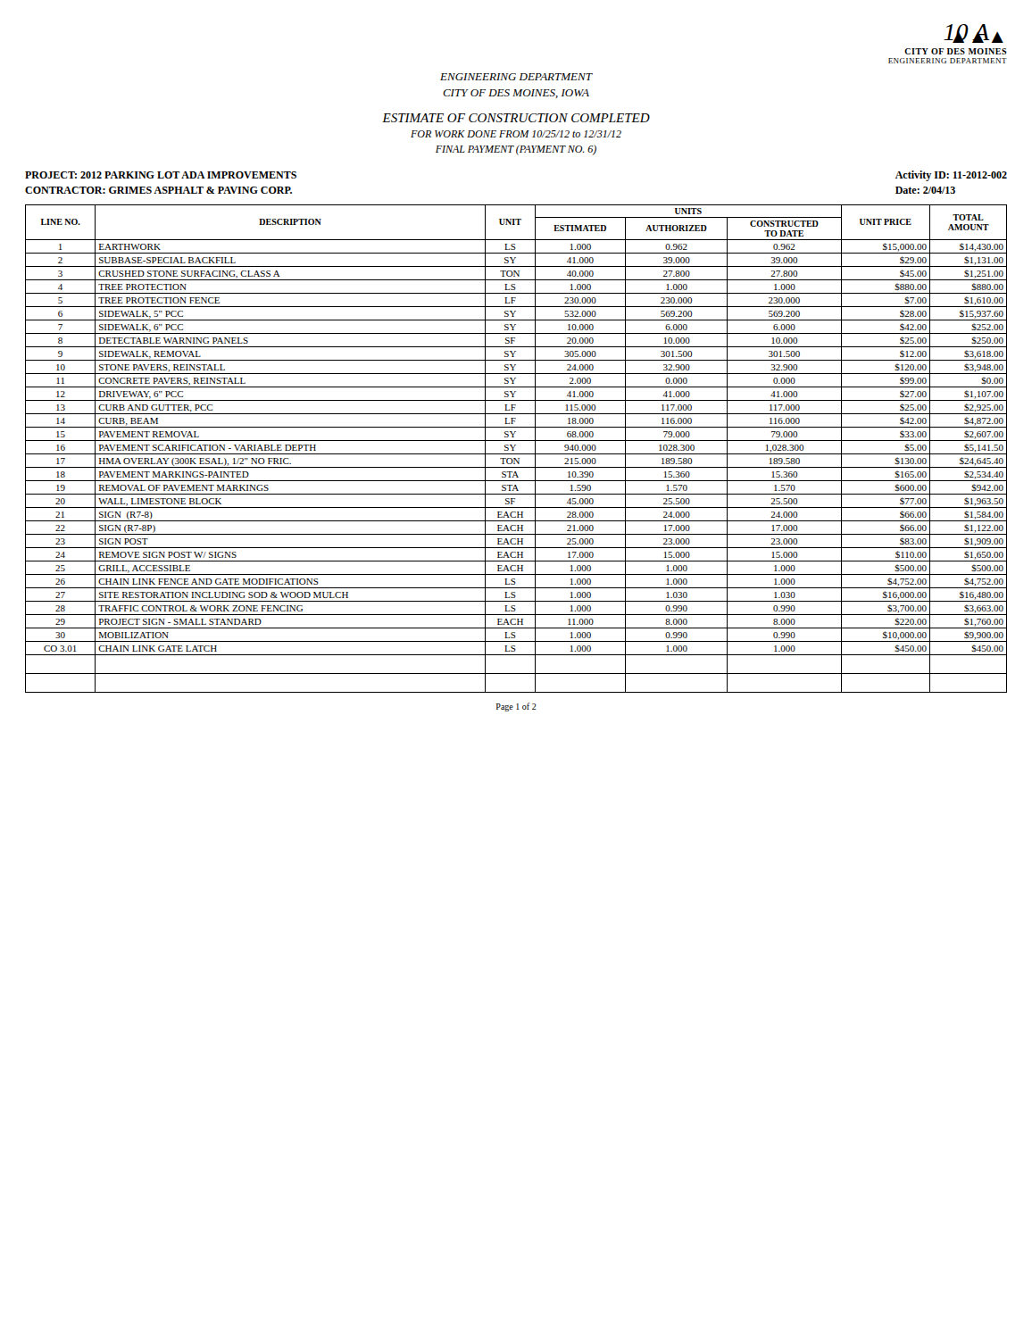10 A
▲▲▲
CITY OF DES MOINES
ENGINEERING DEPARTMENT
ENGINEERING DEPARTMENT
CITY OF DES MOINES, IOWA
ESTIMATE OF CONSTRUCTION COMPLETED
FOR WORK DONE FROM 10/25/12 to 12/31/12
FINAL PAYMENT (PAYMENT NO. 6)
PROJECT: 2012 PARKING LOT ADA IMPROVEMENTS
CONTRACTOR: GRIMES ASPHALT & PAVING CORP.
Activity ID: 11-2012-002
Date: 2/04/13
| LINE NO. | DESCRIPTION | UNIT | UNITS | UNIT PRICE | TOTAL AMOUNT |
| --- | --- | --- | --- | --- | --- |
| ESTIMATED | AUTHORIZED | CONSTRUCTED TO DATE |
| 1 | EARTHWORK | LS | 1.000 | 0.962 | 0.962 | $15,000.00 | $14,430.00 |
| 2 | SUBBASE-SPECIAL BACKFILL | SY | 41.000 | 39.000 | 39.000 | $29.00 | $1,131.00 |
| 3 | CRUSHED STONE SURFACING, CLASS A | TON | 40.000 | 27.800 | 27.800 | $45.00 | $1,251.00 |
| 4 | TREE PROTECTION | LS | 1.000 | 1.000 | 1.000 | $880.00 | $880.00 |
| 5 | TREE PROTECTION FENCE | LF | 230.000 | 230.000 | 230.000 | $7.00 | $1,610.00 |
| 6 | SIDEWALK, 5" PCC | SY | 532.000 | 569.200 | 569.200 | $28.00 | $15,937.60 |
| 7 | SIDEWALK, 6" PCC | SY | 10.000 | 6.000 | 6.000 | $42.00 | $252.00 |
| 8 | DETECTABLE WARNING PANELS | SF | 20.000 | 10.000 | 10.000 | $25.00 | $250.00 |
| 9 | SIDEWALK, REMOVAL | SY | 305.000 | 301.500 | 301.500 | $12.00 | $3,618.00 |
| 10 | STONE PAVERS, REINSTALL | SY | 24.000 | 32.900 | 32.900 | $120.00 | $3,948.00 |
| 11 | CONCRETE PAVERS, REINSTALL | SY | 2.000 | 0.000 | 0.000 | $99.00 | $0.00 |
| 12 | DRIVEWAY, 6" PCC | SY | 41.000 | 41.000 | 41.000 | $27.00 | $1,107.00 |
| 13 | CURB AND GUTTER, PCC | LF | 115.000 | 117.000 | 117.000 | $25.00 | $2,925.00 |
| 14 | CURB, BEAM | LF | 18.000 | 116.000 | 116.000 | $42.00 | $4,872.00 |
| 15 | PAVEMENT REMOVAL | SY | 68.000 | 79.000 | 79.000 | $33.00 | $2,607.00 |
| 16 | PAVEMENT SCARIFICATION - VARIABLE DEPTH | SY | 940.000 | 1028.300 | 1,028.300 | $5.00 | $5,141.50 |
| 17 | HMA OVERLAY (300K ESAL), 1/2" NO FRIC. | TON | 215.000 | 189.580 | 189.580 | $130.00 | $24,645.40 |
| 18 | PAVEMENT MARKINGS-PAINTED | STA | 10.390 | 15.360 | 15.360 | $165.00 | $2,534.40 |
| 19 | REMOVAL OF PAVEMENT MARKINGS | STA | 1.590 | 1.570 | 1.570 | $600.00 | $942.00 |
| 20 | WALL, LIMESTONE BLOCK | SF | 45.000 | 25.500 | 25.500 | $77.00 | $1,963.50 |
| 21 | SIGN (R7-8) | EACH | 28.000 | 24.000 | 24.000 | $66.00 | $1,584.00 |
| 22 | SIGN (R7-8P) | EACH | 21.000 | 17.000 | 17.000 | $66.00 | $1,122.00 |
| 23 | SIGN POST | EACH | 25.000 | 23.000 | 23.000 | $83.00 | $1,909.00 |
| 24 | REMOVE SIGN POST W/ SIGNS | EACH | 17.000 | 15.000 | 15.000 | $110.00 | $1,650.00 |
| 25 | GRILL, ACCESSIBLE | EACH | 1.000 | 1.000 | 1.000 | $500.00 | $500.00 |
| 26 | CHAIN LINK FENCE AND GATE MODIFICATIONS | LS | 1.000 | 1.000 | 1.000 | $4,752.00 | $4,752.00 |
| 27 | SITE RESTORATION INCLUDING SOD & WOOD MULCH | LS | 1.000 | 1.030 | 1.030 | $16,000.00 | $16,480.00 |
| 28 | TRAFFIC CONTROL & WORK ZONE FENCING | LS | 1.000 | 0.990 | 0.990 | $3,700.00 | $3,663.00 |
| 29 | PROJECT SIGN - SMALL STANDARD | EACH | 11.000 | 8.000 | 8.000 | $220.00 | $1,760.00 |
| 30 | MOBILIZATION | LS | 1.000 | 0.990 | 0.990 | $10,000.00 | $9,900.00 |
| CO 3.01 | CHAIN LINK GATE LATCH | LS | 1.000 | 1.000 | 1.000 | $450.00 | $450.00 |
Page 1 of 2